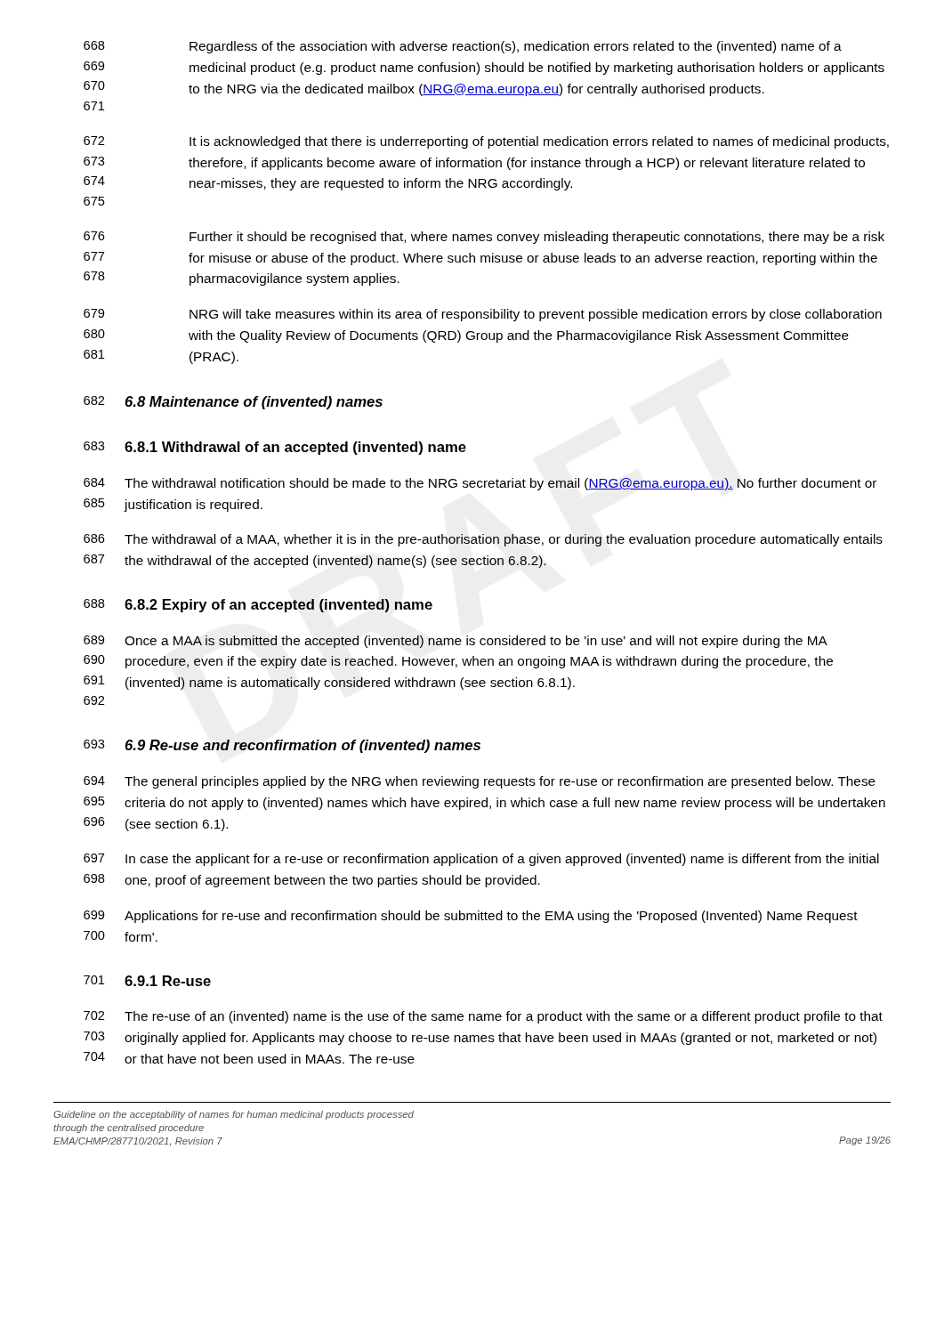DRAFT
668
669
670
671
Regardless of the association with adverse reaction(s), medication errors related to the (invented) name of a medicinal product (e.g. product name confusion) should be notified by marketing authorisation holders or applicants to the NRG via the dedicated mailbox (NRG@ema.europa.eu) for centrally authorised products.
672
673
674
675
It is acknowledged that there is underreporting of potential medication errors related to names of medicinal products, therefore, if applicants become aware of information (for instance through a HCP) or relevant literature related to near-misses, they are requested to inform the NRG accordingly.
676
677
678
Further it should be recognised that, where names convey misleading therapeutic connotations, there may be a risk for misuse or abuse of the product. Where such misuse or abuse leads to an adverse reaction, reporting within the pharmacovigilance system applies.
679
680
681
NRG will take measures within its area of responsibility to prevent possible medication errors by close collaboration with the Quality Review of Documents (QRD) Group and the Pharmacovigilance Risk Assessment Committee (PRAC).
6826.8 Maintenance of (invented) names
6836.8.1 Withdrawal of an accepted (invented) name
684
685
The withdrawal notification should be made to the NRG secretariat by email (NRG@ema.europa.eu). No further document or justification is required.
686
687
The withdrawal of a MAA, whether it is in the pre-authorisation phase, or during the evaluation procedure automatically entails the withdrawal of the accepted (invented) name(s) (see section 6.8.2).
6886.8.2 Expiry of an accepted (invented) name
689
690
691
692
Once a MAA is submitted the accepted (invented) name is considered to be 'in use' and will not expire during the MA procedure, even if the expiry date is reached. However, when an ongoing MAA is withdrawn during the procedure, the (invented) name is automatically considered withdrawn (see section 6.8.1).
6936.9 Re-use and reconfirmation of (invented) names
694
695
696
The general principles applied by the NRG when reviewing requests for re-use or reconfirmation are presented below. These criteria do not apply to (invented) names which have expired, in which case a full new name review process will be undertaken (see section 6.1).
697
698
In case the applicant for a re-use or reconfirmation application of a given approved (invented) name is different from the initial one, proof of agreement between the two parties should be provided.
699
700
Applications for re-use and reconfirmation should be submitted to the EMA using the 'Proposed (Invented) Name Request form'.
7016.9.1 Re-use
702
703
704
The re-use of an (invented) name is the use of the same name for a product with the same or a different product profile to that originally applied for. Applicants may choose to re-use names that have been used in MAAs (granted or not, marketed or not) or that have not been used in MAAs. The re-use
Guideline on the acceptability of names for human medicinal products processed
through the centralised procedure
EMA/CHMP/287710/2021, Revision 7
Page 19/26